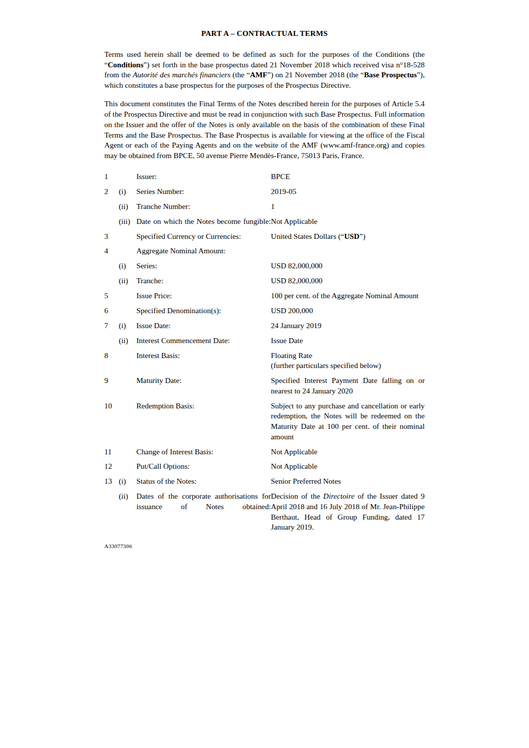PART A – CONTRACTUAL TERMS
Terms used herein shall be deemed to be defined as such for the purposes of the Conditions (the “Conditions”) set forth in the base prospectus dated 21 November 2018 which received visa n°18-528 from the Autorité des marchés financiers (the “AMF”) on 21 November 2018 (the “Base Prospectus”), which constitutes a base prospectus for the purposes of the Prospectus Directive.
This document constitutes the Final Terms of the Notes described herein for the purposes of Article 5.4 of the Prospectus Directive and must be read in conjunction with such Base Prospectus. Full information on the Issuer and the offer of the Notes is only available on the basis of the combination of these Final Terms and the Base Prospectus. The Base Prospectus is available for viewing at the office of the Fiscal Agent or each of the Paying Agents and on the website of the AMF (www.amf-france.org) and copies may be obtained from BPCE, 50 avenue Pierre Mendès-France, 75013 Paris, France.
| 1 | | Issuer: | BPCE |
| 2 | (i) | Series Number: | 2019-05 |
| | (ii) | Tranche Number: | 1 |
| | (iii) | Date on which the Notes become fungible: | Not Applicable |
| 3 | | Specified Currency or Currencies: | United States Dollars (“ USD ”) |
| 4 | | Aggregate Nominal Amount: | |
| | (i) | Series: | USD 82,000,000 |
| | (ii) | Tranche: | USD 82,000,000 |
| 5 | | Issue Price: | 100 per cent. of the Aggregate Nominal Amount |
| 6 | | Specified Denomination(s): | USD 200,000 |
| 7 | (i) | Issue Date: | 24 January 2019 |
| | (ii) | Interest Commencement Date: | Issue Date |
| 8 | | Interest Basis: | Floating Rate (further particulars specified below) |
| 9 | | Maturity Date: | Specified Interest Payment Date falling on or nearest to 24 January 2020 |
| 10 | | Redemption Basis: | Subject to any purchase and cancellation or early redemption, the Notes will be redeemed on the Maturity Date at 100 per cent. of their nominal amount |
| 11 | | Change of Interest Basis: | Not Applicable |
| 12 | | Put/Call Options: | Not Applicable |
| 13 | (i) | Status of the Notes: | Senior Preferred Notes |
| | (ii) | Dates of the corporate authorisations for issuance of Notes obtained: | Decision of the Directoire of the Issuer dated 9 April 2018 and 16 July 2018 of Mr. Jean-Philippe Berthaut, Head of Group Funding, dated 17 January 2019. |
A33077306